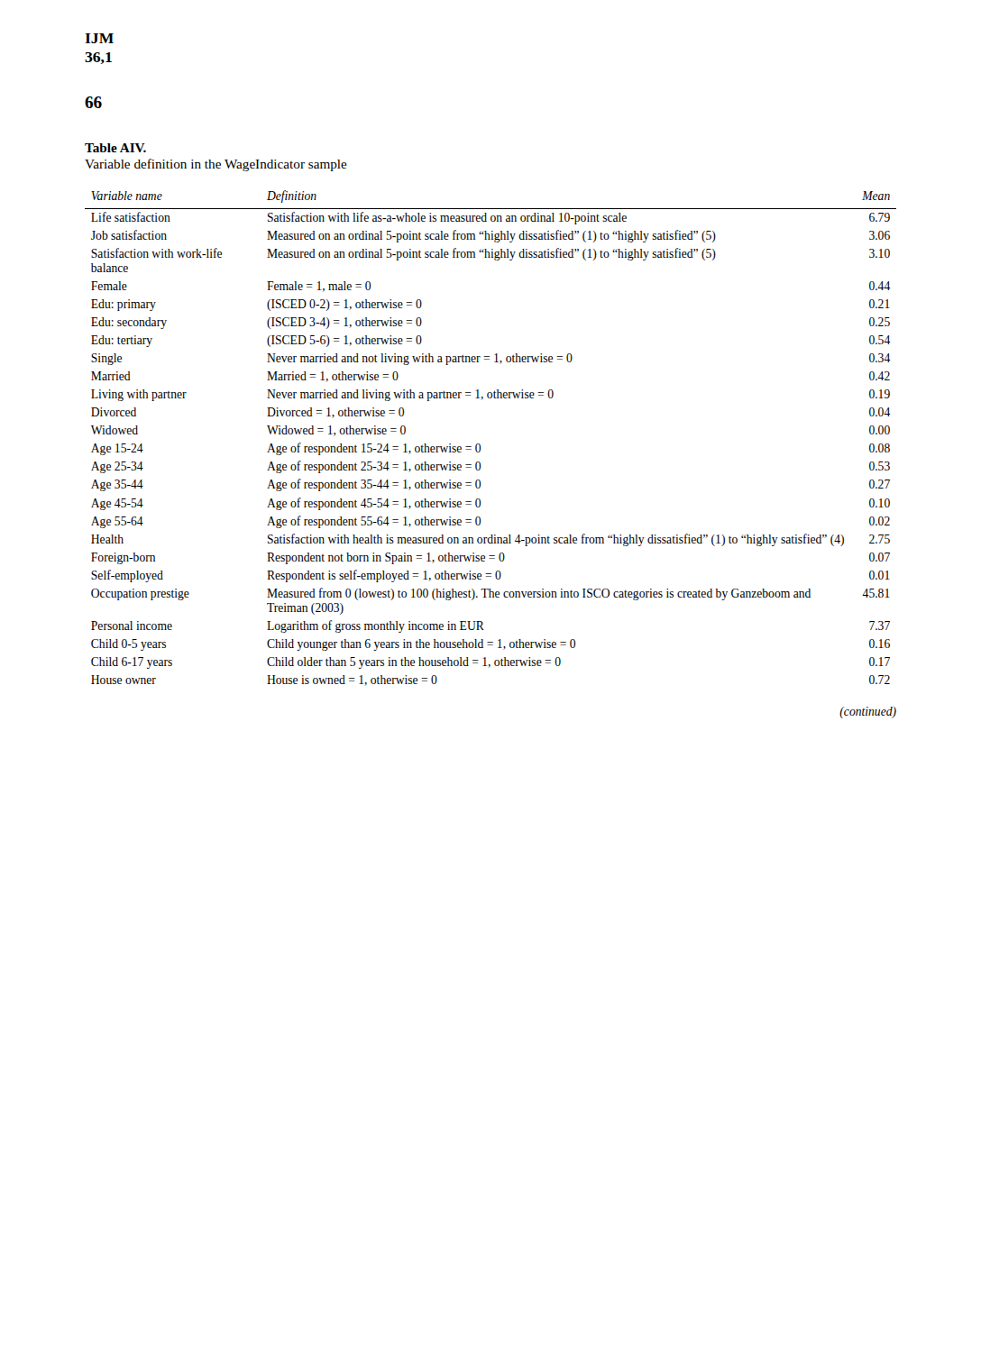IJM
36,1
66
Table AIV.
Variable definition in the WageIndicator sample
| Variable name | Definition | Mean |
| --- | --- | --- |
| Life satisfaction | Satisfaction with life as-a-whole is measured on an ordinal 10-point scale | 6.79 |
| Job satisfaction | Measured on an ordinal 5-point scale from “highly dissatisfied” (1) to “highly satisfied” (5) | 3.06 |
| Satisfaction with work-life balance | Measured on an ordinal 5-point scale from “highly dissatisfied” (1) to “highly satisfied” (5) | 3.10 |
| Female | Female = 1, male = 0 | 0.44 |
| Edu: primary | (ISCED 0-2) = 1, otherwise = 0 | 0.21 |
| Edu: secondary | (ISCED 3-4) = 1, otherwise = 0 | 0.25 |
| Edu: tertiary | (ISCED 5-6) = 1, otherwise = 0 | 0.54 |
| Single | Never married and not living with a partner = 1, otherwise = 0 | 0.34 |
| Married | Married = 1, otherwise = 0 | 0.42 |
| Living with partner | Never married and living with a partner = 1, otherwise = 0 | 0.19 |
| Divorced | Divorced = 1, otherwise = 0 | 0.04 |
| Widowed | Widowed = 1, otherwise = 0 | 0.00 |
| Age 15-24 | Age of respondent 15-24 = 1, otherwise = 0 | 0.08 |
| Age 25-34 | Age of respondent 25-34 = 1, otherwise = 0 | 0.53 |
| Age 35-44 | Age of respondent 35-44 = 1, otherwise = 0 | 0.27 |
| Age 45-54 | Age of respondent 45-54 = 1, otherwise = 0 | 0.10 |
| Age 55-64 | Age of respondent 55-64 = 1, otherwise = 0 | 0.02 |
| Health | Satisfaction with health is measured on an ordinal 4-point scale from “highly dissatisfied” (1) to “highly satisfied” (4) | 2.75 |
| Foreign-born | Respondent not born in Spain = 1, otherwise = 0 | 0.07 |
| Self-employed | Respondent is self-employed = 1, otherwise = 0 | 0.01 |
| Occupation prestige | Measured from 0 (lowest) to 100 (highest). The conversion into ISCO categories is created by Ganzeboom and Treiman (2003) | 45.81 |
| Personal income | Logarithm of gross monthly income in EUR | 7.37 |
| Child 0-5 years | Child younger than 6 years in the household = 1, otherwise = 0 | 0.16 |
| Child 6-17 years | Child older than 5 years in the household = 1, otherwise = 0 | 0.17 |
| House owner | House is owned = 1, otherwise = 0 | 0.72 |
(continued)